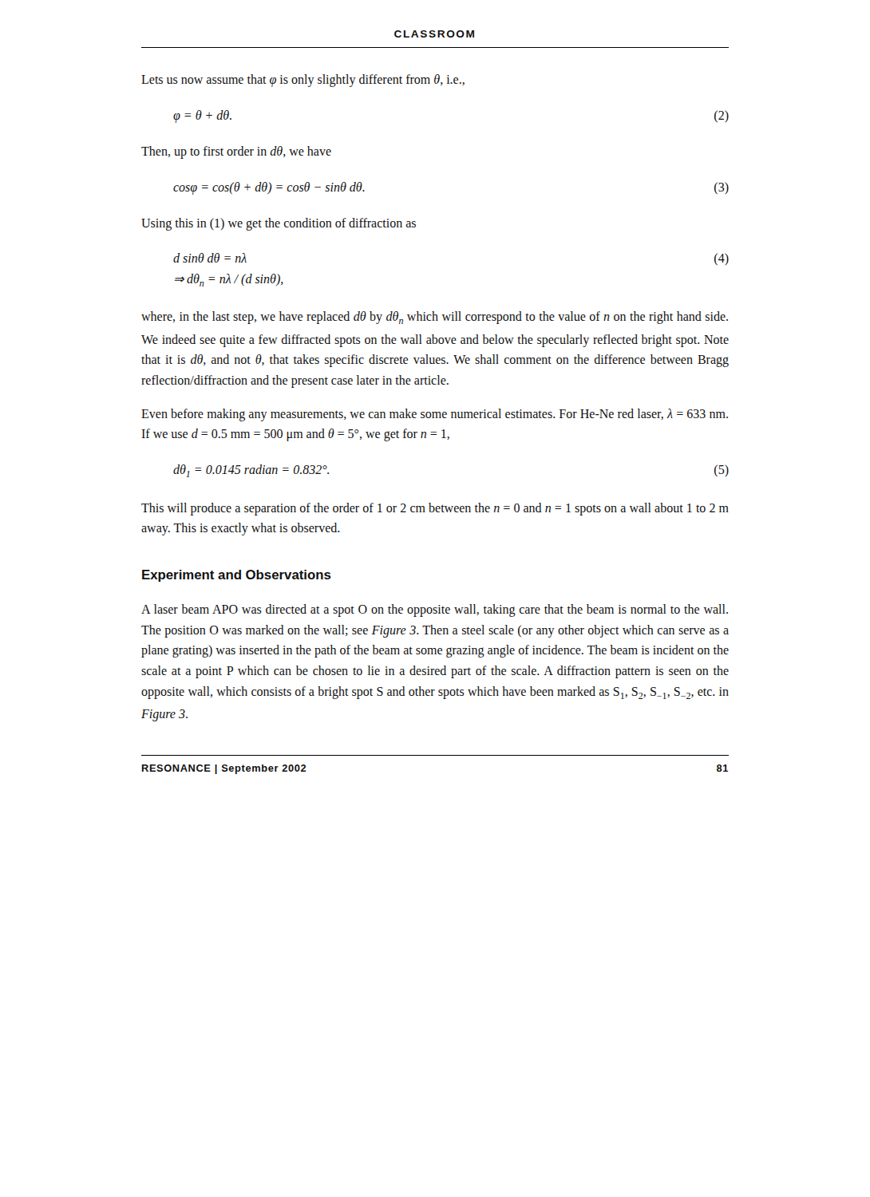CLASSROOM
Lets us now assume that φ is only slightly different from θ, i.e.,
φ = θ + dθ. (2)
Then, up to first order in dθ, we have
cosφ = cos(θ + dθ) = cosθ − sinθ dθ. (3)
Using this in (1) we get the condition of diffraction as
d sinθ dθ = nλ ⇒ dθn = nλ / (d sinθ), (4)
where, in the last step, we have replaced dθ by dθn which will correspond to the value of n on the right hand side. We indeed see quite a few diffracted spots on the wall above and below the specularly reflected bright spot. Note that it is dθ, and not θ, that takes specific discrete values. We shall comment on the difference between Bragg reflection/diffraction and the present case later in the article.
Even before making any measurements, we can make some numerical estimates. For He-Ne red laser, λ = 633 nm. If we use d = 0.5 mm = 500 μm and θ = 5°, we get for n = 1,
dθ1 = 0.0145 radian = 0.832°. (5)
This will produce a separation of the order of 1 or 2 cm between the n = 0 and n = 1 spots on a wall about 1 to 2 m away. This is exactly what is observed.
Experiment and Observations
A laser beam APO was directed at a spot O on the opposite wall, taking care that the beam is normal to the wall. The position O was marked on the wall; see Figure 3. Then a steel scale (or any other object which can serve as a plane grating) was inserted in the path of the beam at some grazing angle of incidence. The beam is incident on the scale at a point P which can be chosen to lie in a desired part of the scale. A diffraction pattern is seen on the opposite wall, which consists of a bright spot S and other spots which have been marked as S1, S2, S−1, S−2, etc. in Figure 3.
RESONANCE | September 2002 81